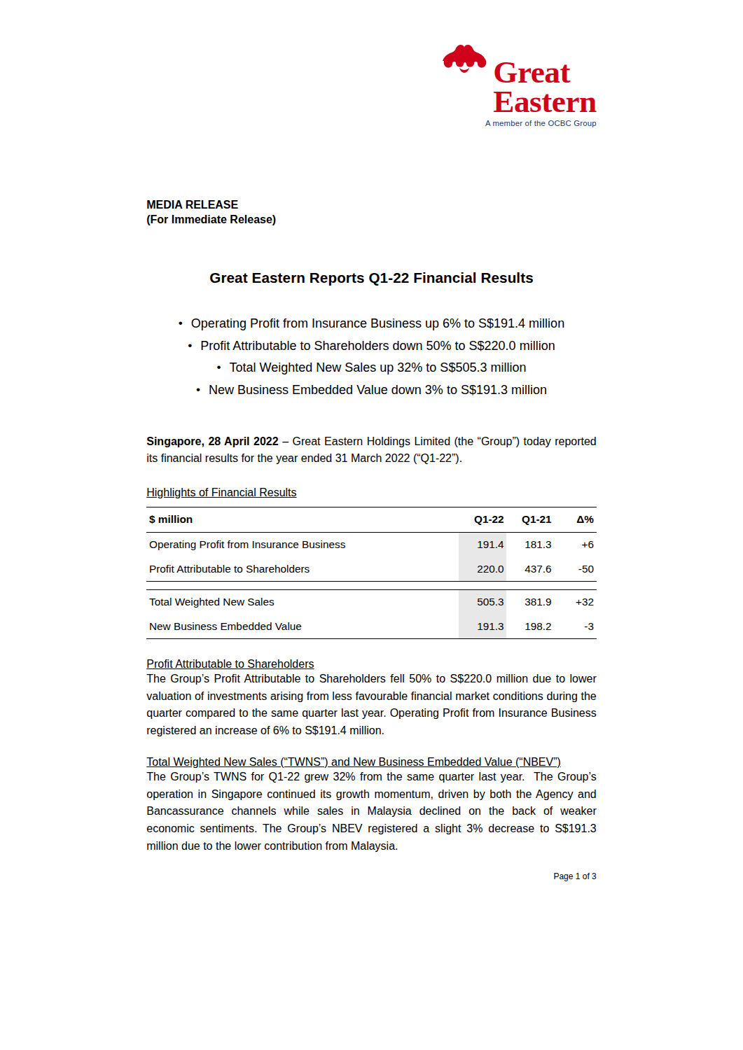GreatEastern
A member of the OCBC Group
MEDIA RELEASE
(For Immediate Release)
Great Eastern Reports Q1-22 Financial Results
Operating Profit from Insurance Business up 6% to S$191.4 million
Profit Attributable to Shareholders down 50% to S$220.0 million
Total Weighted New Sales up 32% to S$505.3 million
New Business Embedded Value down 3% to S$191.3 million
Singapore, 28 April 2022 – Great Eastern Holdings Limited (the “Group”) today reported its financial results for the year ended 31 March 2022 (“Q1-22”).
Highlights of Financial Results
| $ million | Q1-22 | Q1-21 | Δ% |
| --- | --- | --- | --- |
| Operating Profit from Insurance Business | 191.4 | 181.3 | +6 |
| Profit Attributable to Shareholders | 220.0 | 437.6 | -50 |
| Total Weighted New Sales | 505.3 | 381.9 | +32 |
| New Business Embedded Value | 191.3 | 198.2 | -3 |
Profit Attributable to Shareholders
The Group’s Profit Attributable to Shareholders fell 50% to S$220.0 million due to lower valuation of investments arising from less favourable financial market conditions during the quarter compared to the same quarter last year. Operating Profit from Insurance Business registered an increase of 6% to S$191.4 million.
Total Weighted New Sales (“TWNS”) and New Business Embedded Value (“NBEV”)
The Group’s TWNS for Q1-22 grew 32% from the same quarter last year. The Group’s operation in Singapore continued its growth momentum, driven by both the Agency and Bancassurance channels while sales in Malaysia declined on the back of weaker economic sentiments. The Group’s NBEV registered a slight 3% decrease to S$191.3 million due to the lower contribution from Malaysia.
Page 1 of 3